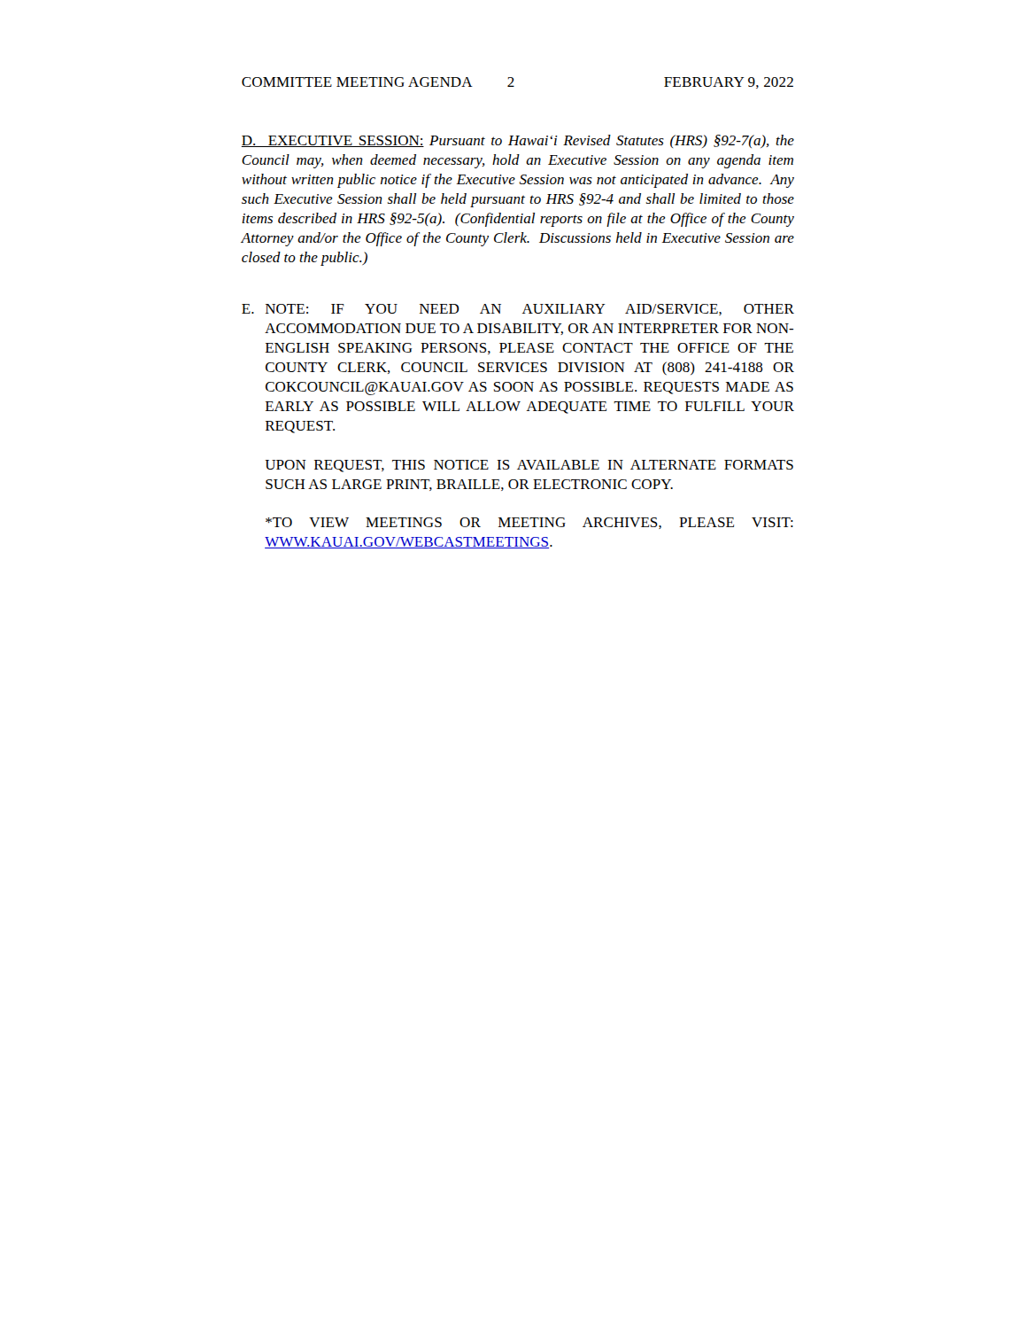COMMITTEE MEETING AGENDA 2 FEBRUARY 9, 2022
D. EXECUTIVE SESSION: Pursuant to Hawai‘i Revised Statutes (HRS) §92-7(a), the Council may, when deemed necessary, hold an Executive Session on any agenda item without written public notice if the Executive Session was not anticipated in advance. Any such Executive Session shall be held pursuant to HRS §92-4 and shall be limited to those items described in HRS §92-5(a). (Confidential reports on file at the Office of the County Attorney and/or the Office of the County Clerk. Discussions held in Executive Session are closed to the public.)
E.
NOTE: IF YOU NEED AN AUXILIARY AID/SERVICE, OTHER ACCOMMODATION DUE TO A DISABILITY, OR AN INTERPRETER FOR NON-ENGLISH SPEAKING PERSONS, PLEASE CONTACT THE OFFICE OF THE COUNTY CLERK, COUNCIL SERVICES DIVISION AT (808) 241-4188 OR COKCOUNCIL@KAUAI.GOV AS SOON AS POSSIBLE. REQUESTS MADE AS EARLY AS POSSIBLE WILL ALLOW ADEQUATE TIME TO FULFILL YOUR REQUEST.
UPON REQUEST, THIS NOTICE IS AVAILABLE IN ALTERNATE FORMATS SUCH AS LARGE PRINT, BRAILLE, OR ELECTRONIC COPY.
*TO VIEW MEETINGS OR MEETING ARCHIVES, PLEASE VISIT: WWW.KAUAI.GOV/WEBCASTMEETINGS.